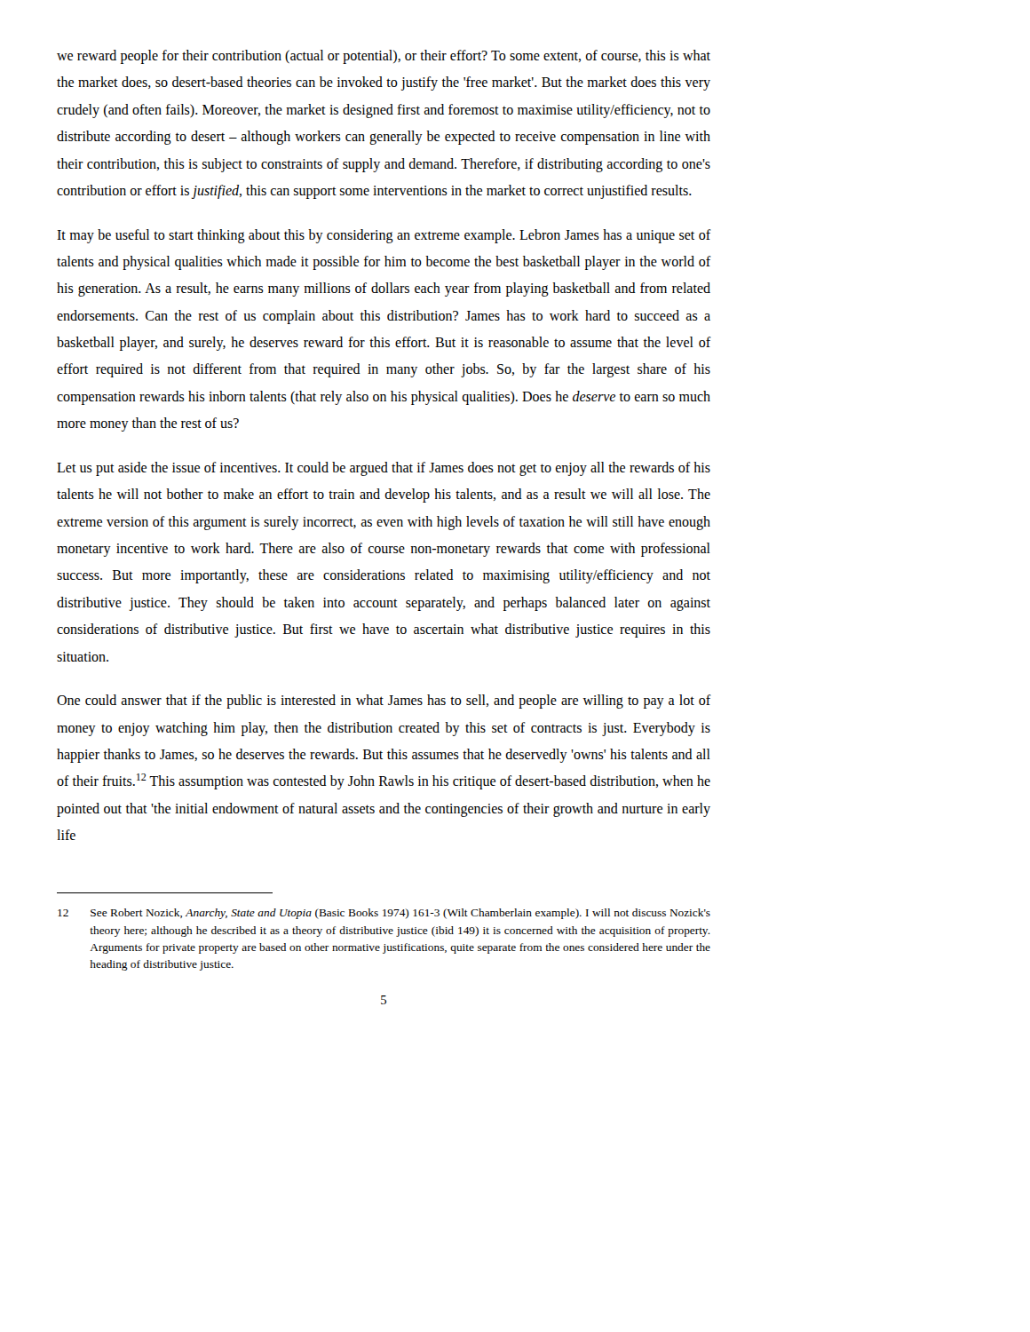we reward people for their contribution (actual or potential), or their effort? To some extent, of course, this is what the market does, so desert-based theories can be invoked to justify the 'free market'. But the market does this very crudely (and often fails). Moreover, the market is designed first and foremost to maximise utility/efficiency, not to distribute according to desert – although workers can generally be expected to receive compensation in line with their contribution, this is subject to constraints of supply and demand. Therefore, if distributing according to one's contribution or effort is justified, this can support some interventions in the market to correct unjustified results.
It may be useful to start thinking about this by considering an extreme example. Lebron James has a unique set of talents and physical qualities which made it possible for him to become the best basketball player in the world of his generation. As a result, he earns many millions of dollars each year from playing basketball and from related endorsements. Can the rest of us complain about this distribution? James has to work hard to succeed as a basketball player, and surely, he deserves reward for this effort. But it is reasonable to assume that the level of effort required is not different from that required in many other jobs. So, by far the largest share of his compensation rewards his inborn talents (that rely also on his physical qualities). Does he deserve to earn so much more money than the rest of us?
Let us put aside the issue of incentives. It could be argued that if James does not get to enjoy all the rewards of his talents he will not bother to make an effort to train and develop his talents, and as a result we will all lose. The extreme version of this argument is surely incorrect, as even with high levels of taxation he will still have enough monetary incentive to work hard. There are also of course non-monetary rewards that come with professional success. But more importantly, these are considerations related to maximising utility/efficiency and not distributive justice. They should be taken into account separately, and perhaps balanced later on against considerations of distributive justice. But first we have to ascertain what distributive justice requires in this situation.
One could answer that if the public is interested in what James has to sell, and people are willing to pay a lot of money to enjoy watching him play, then the distribution created by this set of contracts is just. Everybody is happier thanks to James, so he deserves the rewards. But this assumes that he deservedly 'owns' his talents and all of their fruits.12 This assumption was contested by John Rawls in his critique of desert-based distribution, when he pointed out that 'the initial endowment of natural assets and the contingencies of their growth and nurture in early life
12
See Robert Nozick, Anarchy, State and Utopia (Basic Books 1974) 161-3 (Wilt Chamberlain example). I will not discuss Nozick's theory here; although he described it as a theory of distributive justice (ibid 149) it is concerned with the acquisition of property. Arguments for private property are based on other normative justifications, quite separate from the ones considered here under the heading of distributive justice.
5